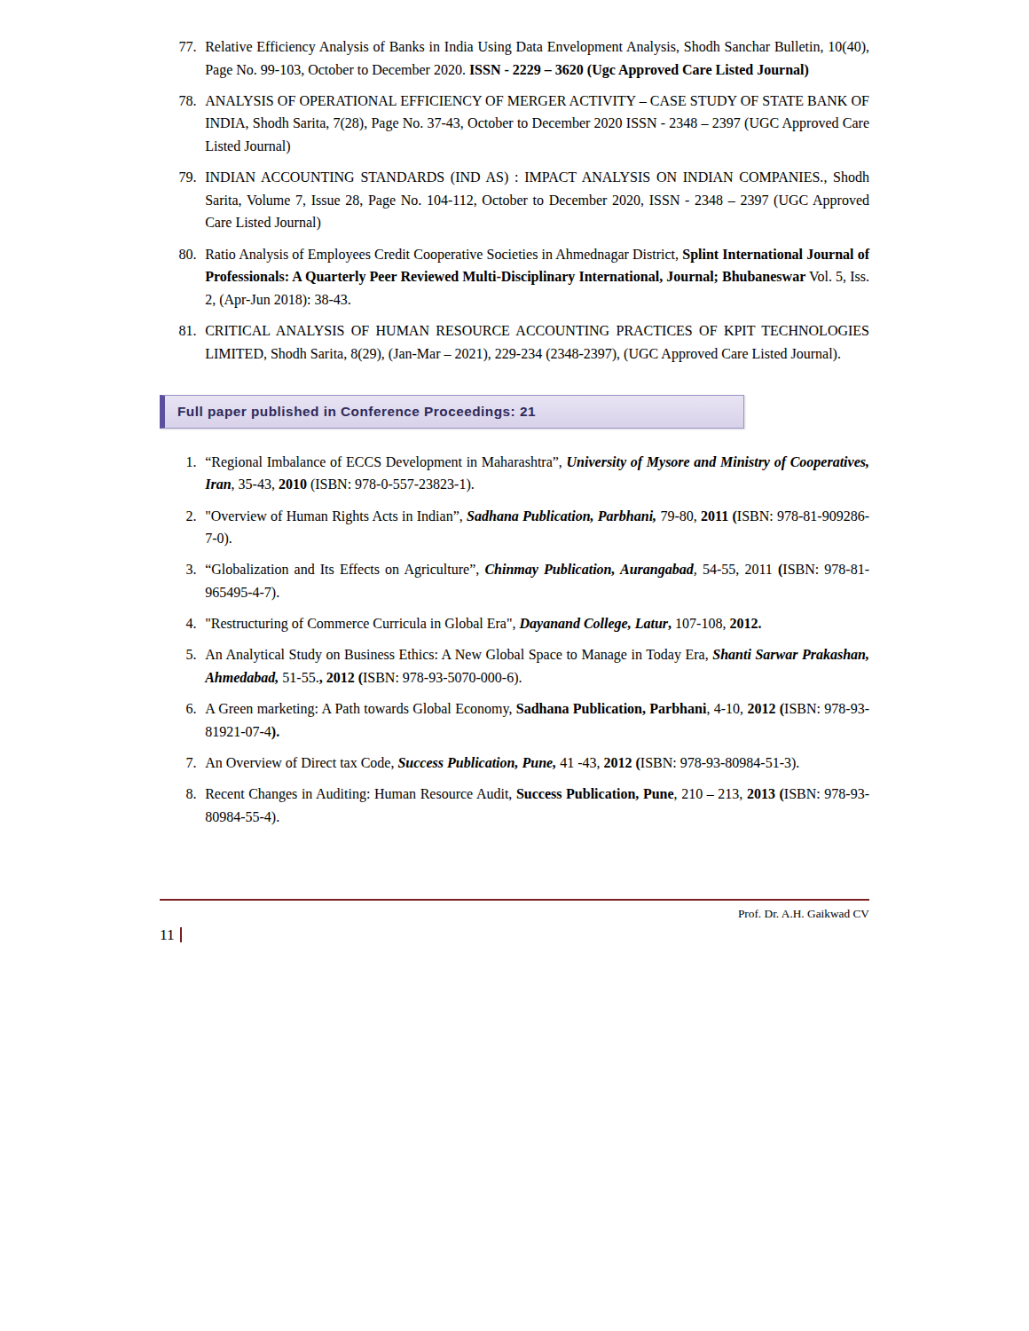77. Relative Efficiency Analysis of Banks in India Using Data Envelopment Analysis, Shodh Sanchar Bulletin, 10(40), Page No. 99-103, October to December 2020. ISSN - 2229 – 3620 (Ugc Approved Care Listed Journal)
78. Analysis of Operational Efficiency of Merger Activity – Case Study of State Bank of India, Shodh Sarita, 7(28), Page No. 37-43, October to December 2020 ISSN - 2348 – 2397 (UGC Approved Care Listed Journal)
79. Indian Accounting Standards (Ind As) : Impact Analysis on Indian Companies., Shodh Sarita, Volume 7, Issue 28, Page No. 104-112, October to December 2020, ISSN - 2348 – 2397 (UGC Approved Care Listed Journal)
80. Ratio Analysis of Employees Credit Cooperative Societies in Ahmednagar District, Splint International Journal of Professionals: A Quarterly Peer Reviewed Multi-Disciplinary International, Journal; Bhubaneswar Vol. 5, Iss. 2, (Apr-Jun 2018): 38-43.
81. Critical Analysis of Human Resource Accounting Practices of KPIT Technologies Limited, Shodh Sarita, 8(29), (Jan-Mar – 2021), 229-234 (2348-2397), (UGC Approved Care Listed Journal).
Full paper published in Conference Proceedings: 21
1.“Regional Imbalance of ECCS Development in Maharashtra”, University of Mysore and Ministry of Cooperatives, Iran, 35-43, 2010 (ISBN: 978-0-557-23823-1).
2."Overview of Human Rights Acts in Indian”, Sadhana Publication, Parbhani, 79-80, 2011 (ISBN: 978-81-909286-7-0).
3.“Globalization and Its Effects on Agriculture”, Chinmay Publication, Aurangabad, 54-55, 2011 (ISBN: 978-81-965495-4-7).
4."Restructuring of Commerce Curricula in Global Era", Dayanand College, Latur, 107-108, 2012.
5. An Analytical Study on Business Ethics: A New Global Space to Manage in Today Era, Shanti Sarwar Prakashan, Ahmedabad, 51-55., 2012 (ISBN: 978-93-5070-000-6).
6. A Green marketing: A Path towards Global Economy, Sadhana Publication, Parbhani, 4-10, 2012 (ISBN: 978-93-81921-07-4).
7. An Overview of Direct tax Code, Success Publication, Pune, 41 -43, 2012 (ISBN: 978-93-80984-51-3).
8. Recent Changes in Auditing: Human Resource Audit, Success Publication, Pune, 210 – 213, 2013 (ISBN: 978-93-80984-55-4).
Prof. Dr. A.H. Gaikwad CV
11